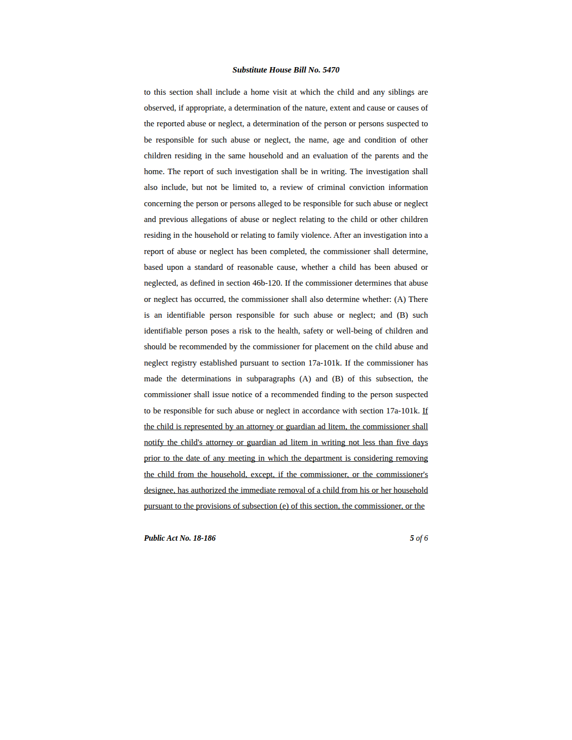Substitute House Bill No. 5470
to this section shall include a home visit at which the child and any siblings are observed, if appropriate, a determination of the nature, extent and cause or causes of the reported abuse or neglect, a determination of the person or persons suspected to be responsible for such abuse or neglect, the name, age and condition of other children residing in the same household and an evaluation of the parents and the home. The report of such investigation shall be in writing. The investigation shall also include, but not be limited to, a review of criminal conviction information concerning the person or persons alleged to be responsible for such abuse or neglect and previous allegations of abuse or neglect relating to the child or other children residing in the household or relating to family violence. After an investigation into a report of abuse or neglect has been completed, the commissioner shall determine, based upon a standard of reasonable cause, whether a child has been abused or neglected, as defined in section 46b-120. If the commissioner determines that abuse or neglect has occurred, the commissioner shall also determine whether: (A) There is an identifiable person responsible for such abuse or neglect; and (B) such identifiable person poses a risk to the health, safety or well-being of children and should be recommended by the commissioner for placement on the child abuse and neglect registry established pursuant to section 17a-101k. If the commissioner has made the determinations in subparagraphs (A) and (B) of this subsection, the commissioner shall issue notice of a recommended finding to the person suspected to be responsible for such abuse or neglect in accordance with section 17a-101k. If the child is represented by an attorney or guardian ad litem, the commissioner shall notify the child's attorney or guardian ad litem in writing not less than five days prior to the date of any meeting in which the department is considering removing the child from the household, except, if the commissioner, or the commissioner's designee, has authorized the immediate removal of a child from his or her household pursuant to the provisions of subsection (e) of this section, the commissioner, or the
Public Act No. 18-186 5 of 6